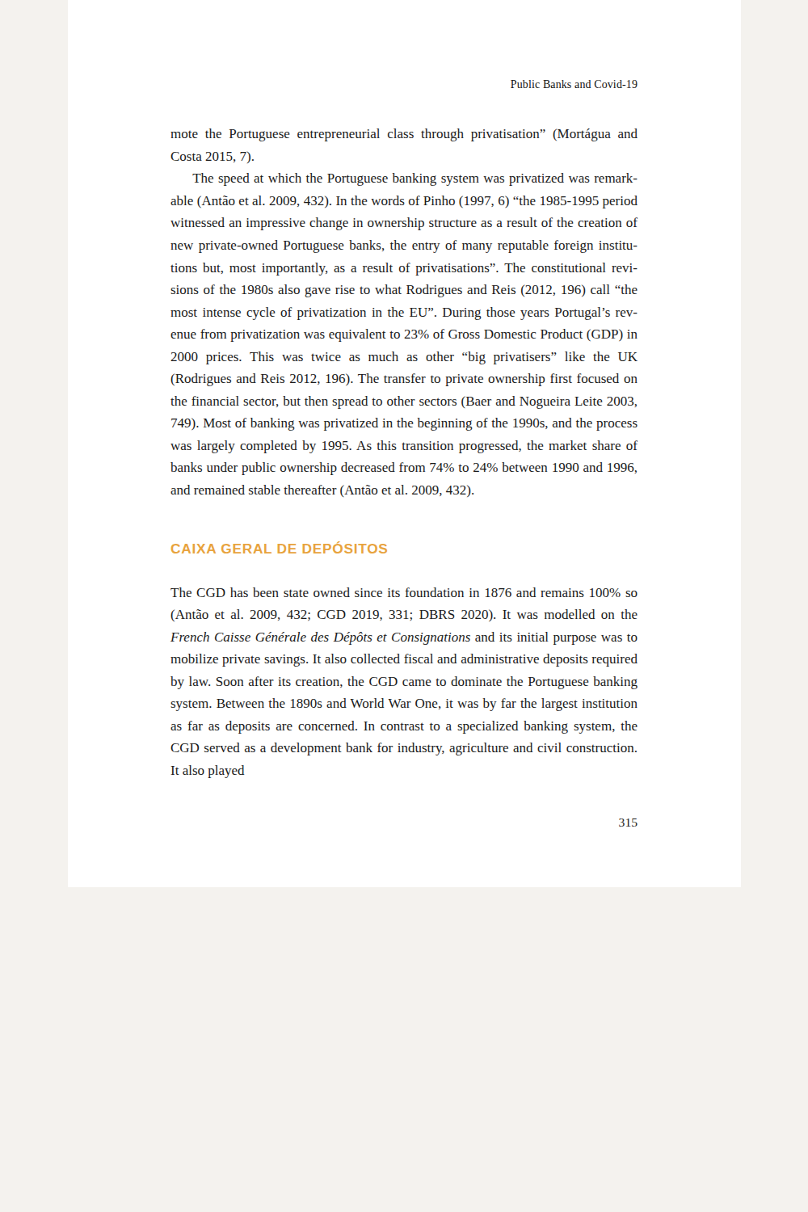Public Banks and Covid-19
mote the Portuguese entrepreneurial class through privatisation” (Mortágua and Costa 2015, 7).
The speed at which the Portuguese banking system was privatized was remarkable (Antão et al. 2009, 432). In the words of Pinho (1997, 6) “the 1985-1995 period witnessed an impressive change in ownership structure as a result of the creation of new private-owned Portuguese banks, the entry of many reputable foreign institutions but, most importantly, as a result of privatisations”. The constitutional revisions of the 1980s also gave rise to what Rodrigues and Reis (2012, 196) call “the most intense cycle of privatization in the EU”. During those years Portugal’s revenue from privatization was equivalent to 23% of Gross Domestic Product (GDP) in 2000 prices. This was twice as much as other “big privatisers” like the UK (Rodrigues and Reis 2012, 196). The transfer to private ownership first focused on the financial sector, but then spread to other sectors (Baer and Nogueira Leite 2003, 749). Most of banking was privatized in the beginning of the 1990s, and the process was largely completed by 1995. As this transition progressed, the market share of banks under public ownership decreased from 74% to 24% between 1990 and 1996, and remained stable thereafter (Antão et al. 2009, 432).
Caixa Geral de Depósitos
The CGD has been state owned since its foundation in 1876 and remains 100% so (Antão et al. 2009, 432; CGD 2019, 331; DBRS 2020). It was modelled on the French Caisse Générale des Dépôts et Consignations and its initial purpose was to mobilize private savings. It also collected fiscal and administrative deposits required by law. Soon after its creation, the CGD came to dominate the Portuguese banking system. Between the 1890s and World War One, it was by far the largest institution as far as deposits are concerned. In contrast to a specialized banking system, the CGD served as a development bank for industry, agriculture and civil construction. It also played
315